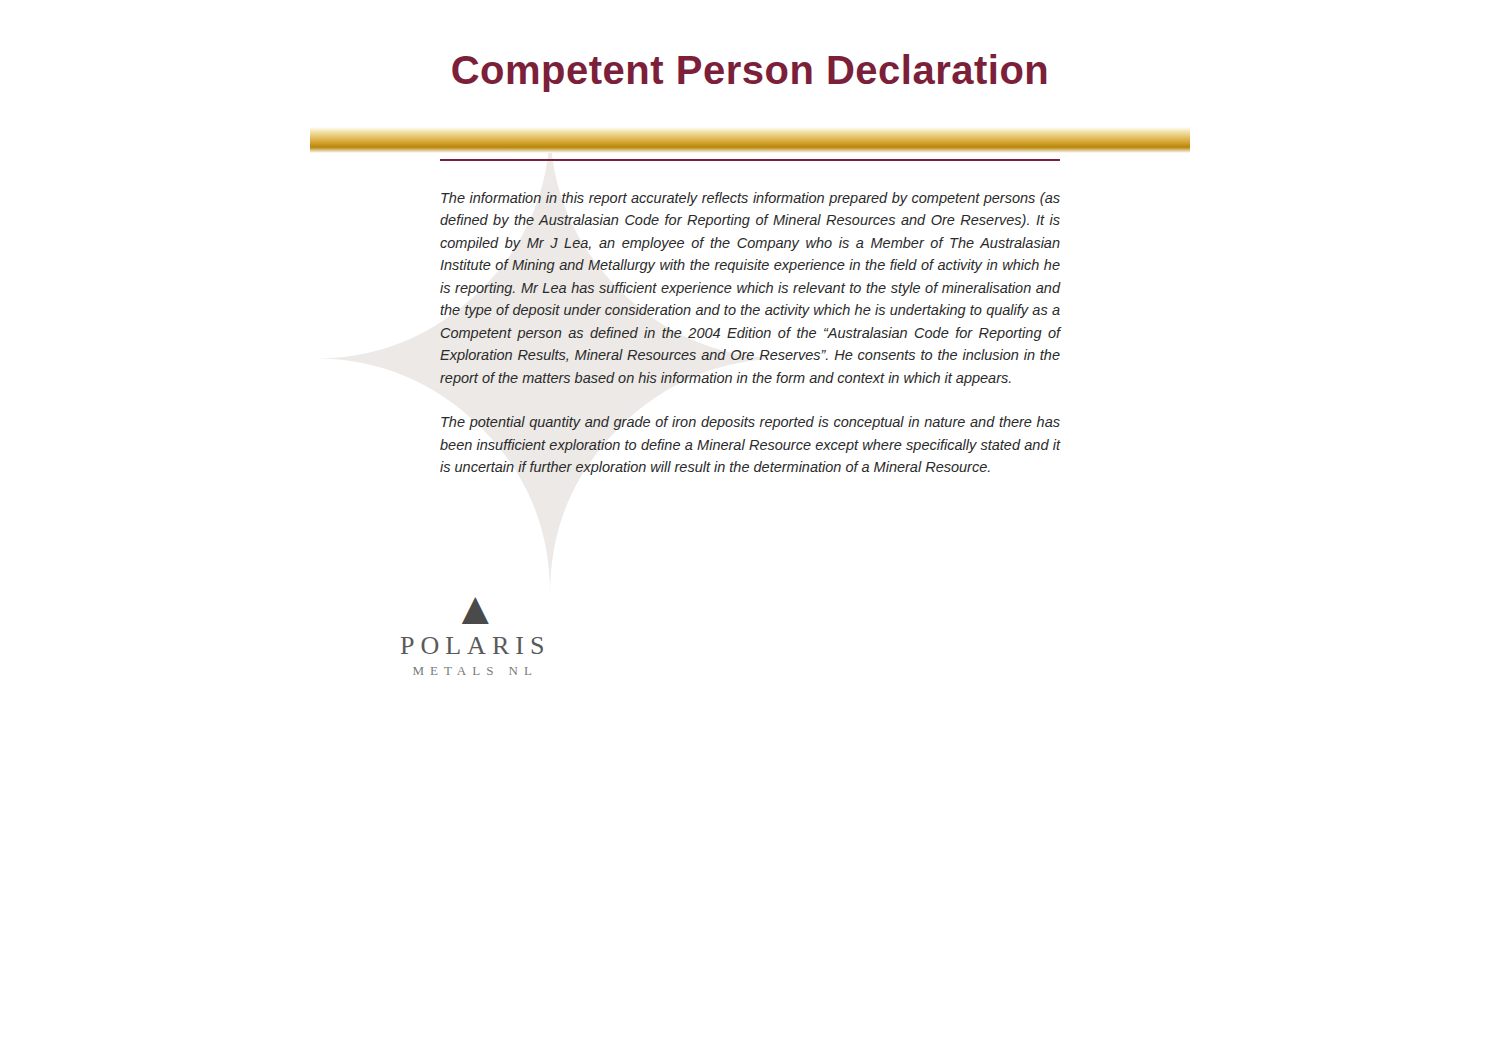✦
Competent Person Declaration
The information in this report accurately reflects information prepared by competent persons (as defined by the Australasian Code for Reporting of Mineral Resources and Ore Reserves). It is compiled by Mr J Lea, an employee of the Company who is a Member of The Australasian Institute of Mining and Metallurgy with the requisite experience in the field of activity in which he is reporting. Mr Lea has sufficient experience which is relevant to the style of mineralisation and the type of deposit under consideration and to the activity which he is undertaking to qualify as a Competent person as defined in the 2004 Edition of the “Australasian Code for Reporting of Exploration Results, Mineral Resources and Ore Reserves”. He consents to the inclusion in the report of the matters based on his information in the form and context in which it appears.
The potential quantity and grade of iron deposits reported is conceptual in nature and there has been insufficient exploration to define a Mineral Resource except where specifically stated and it is uncertain if further exploration will result in the determination of a Mineral Resource.
▲
POLARIS
METALS NL